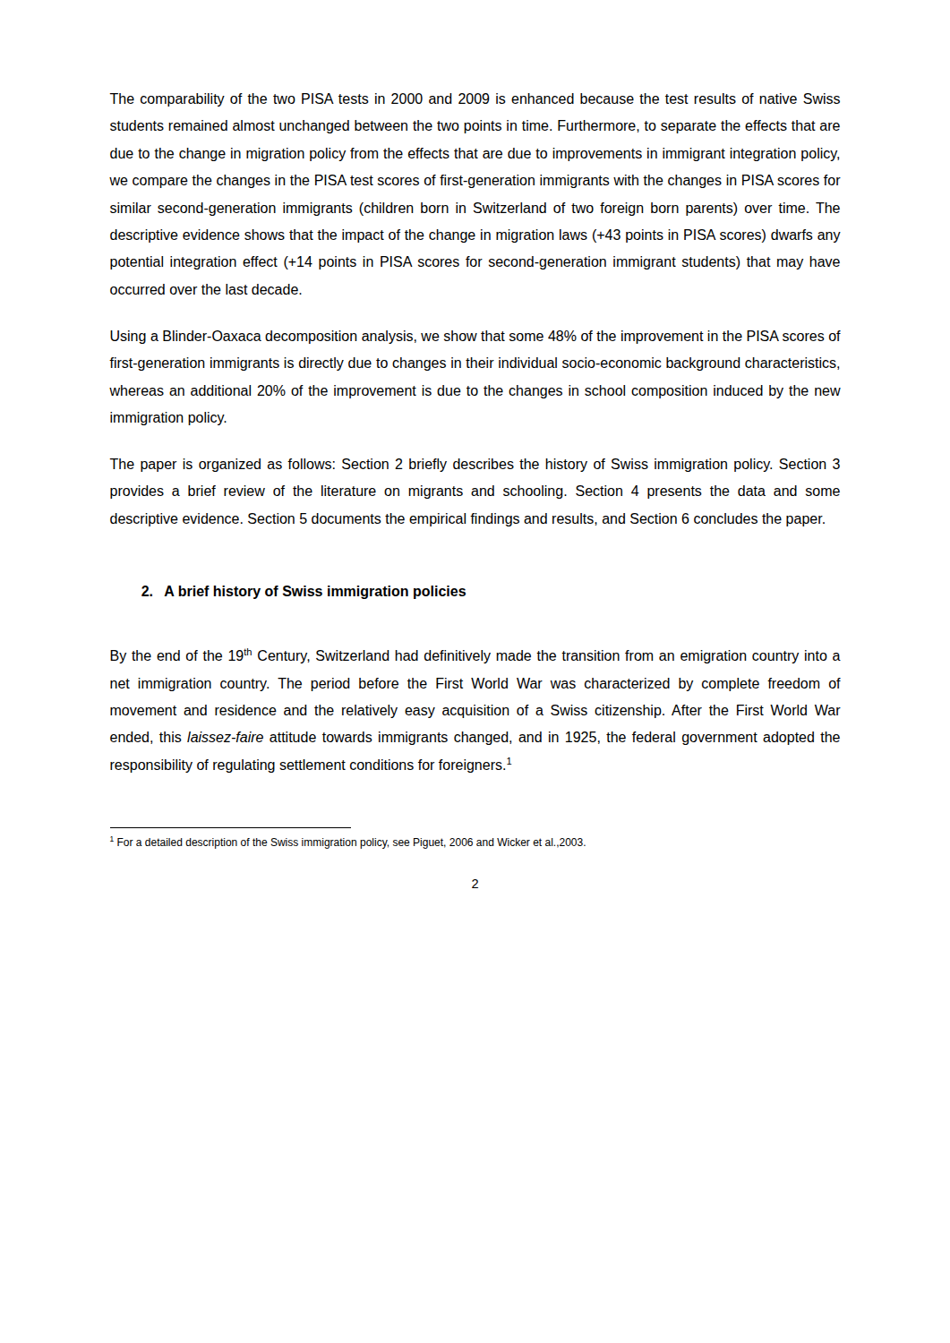The comparability of the two PISA tests in 2000 and 2009 is enhanced because the test results of native Swiss students remained almost unchanged between the two points in time. Furthermore, to separate the effects that are due to the change in migration policy from the effects that are due to improvements in immigrant integration policy, we compare the changes in the PISA test scores of first-generation immigrants with the changes in PISA scores for similar second-generation immigrants (children born in Switzerland of two foreign born parents) over time. The descriptive evidence shows that the impact of the change in migration laws (+43 points in PISA scores) dwarfs any potential integration effect (+14 points in PISA scores for second-generation immigrant students) that may have occurred over the last decade.
Using a Blinder-Oaxaca decomposition analysis, we show that some 48% of the improvement in the PISA scores of first-generation immigrants is directly due to changes in their individual socio-economic background characteristics, whereas an additional 20% of the improvement is due to the changes in school composition induced by the new immigration policy.
The paper is organized as follows: Section 2 briefly describes the history of Swiss immigration policy. Section 3 provides a brief review of the literature on migrants and schooling. Section 4 presents the data and some descriptive evidence. Section 5 documents the empirical findings and results, and Section 6 concludes the paper.
2. A brief history of Swiss immigration policies
By the end of the 19th Century, Switzerland had definitively made the transition from an emigration country into a net immigration country. The period before the First World War was characterized by complete freedom of movement and residence and the relatively easy acquisition of a Swiss citizenship. After the First World War ended, this laissez-faire attitude towards immigrants changed, and in 1925, the federal government adopted the responsibility of regulating settlement conditions for foreigners.1
1 For a detailed description of the Swiss immigration policy, see Piguet, 2006 and Wicker et al.,2003.
2